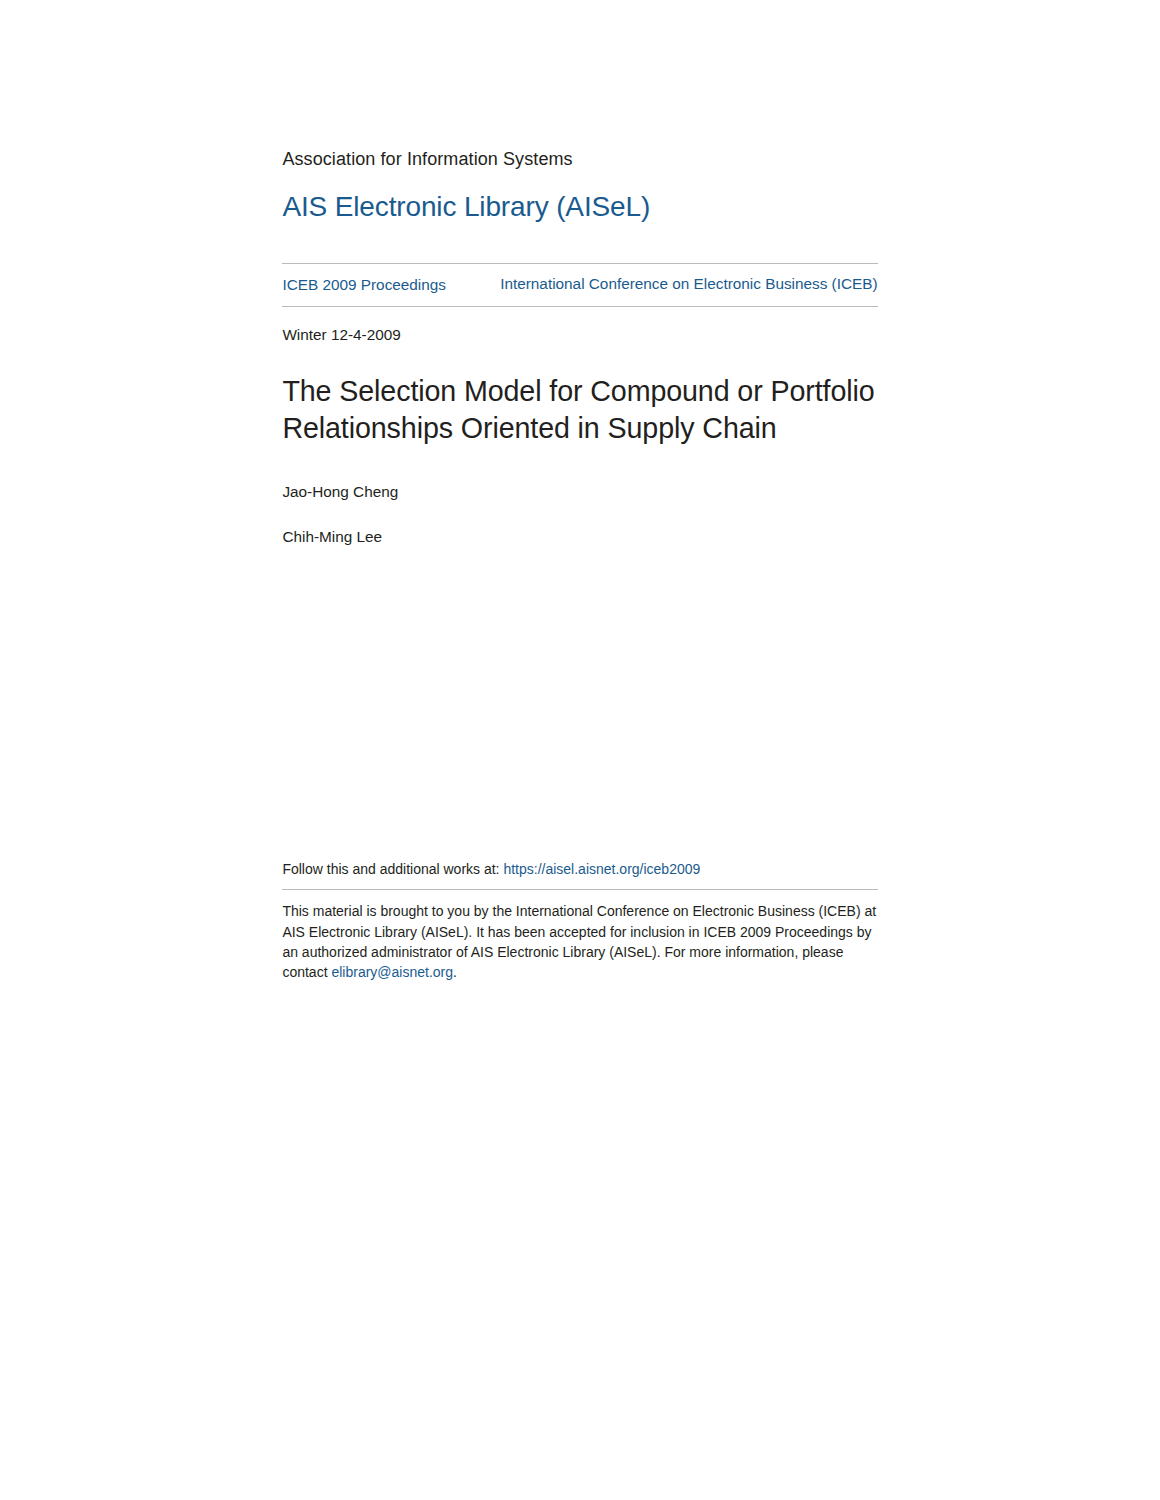Association for Information Systems
AIS Electronic Library (AISeL)
ICEB 2009 Proceedings
International Conference on Electronic Business (ICEB)
Winter 12-4-2009
The Selection Model for Compound or Portfolio Relationships Oriented in Supply Chain
Jao-Hong Cheng
Chih-Ming Lee
Follow this and additional works at: https://aisel.aisnet.org/iceb2009
This material is brought to you by the International Conference on Electronic Business (ICEB) at AIS Electronic Library (AISeL). It has been accepted for inclusion in ICEB 2009 Proceedings by an authorized administrator of AIS Electronic Library (AISeL). For more information, please contact elibrary@aisnet.org.